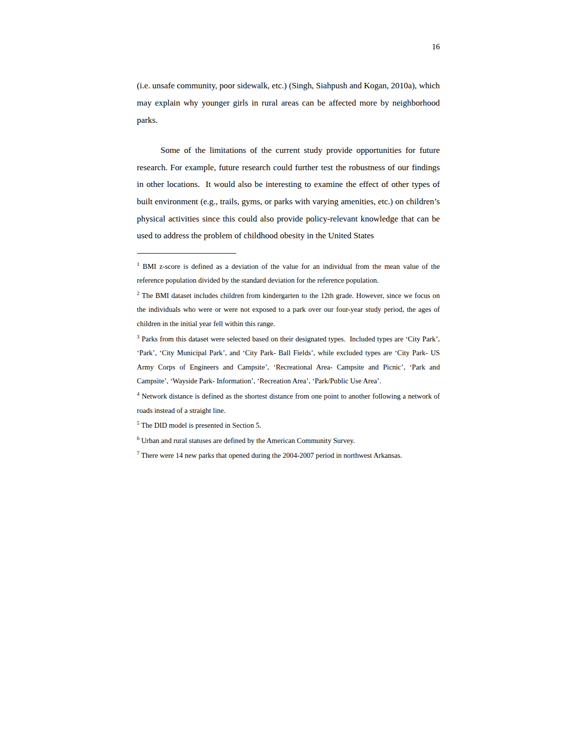16
(i.e. unsafe community, poor sidewalk, etc.) (Singh, Siahpush and Kogan, 2010a), which may explain why younger girls in rural areas can be affected more by neighborhood parks.
Some of the limitations of the current study provide opportunities for future research. For example, future research could further test the robustness of our findings in other locations. It would also be interesting to examine the effect of other types of built environment (e.g., trails, gyms, or parks with varying amenities, etc.) on children’s physical activities since this could also provide policy-relevant knowledge that can be used to address the problem of childhood obesity in the United States
1 BMI z-score is defined as a deviation of the value for an individual from the mean value of the reference population divided by the standard deviation for the reference population.
2 The BMI dataset includes children from kindergarten to the 12th grade. However, since we focus on the individuals who were or were not exposed to a park over our four-year study period, the ages of children in the initial year fell within this range.
3 Parks from this dataset were selected based on their designated types. Included types are ‘City Park’, ‘Park’, ‘City Municipal Park’, and ‘City Park- Ball Fields’, while excluded types are ‘City Park- US Army Corps of Engineers and Campsite’, ‘Recreational Area- Campsite and Picnic’, ‘Park and Campsite’, ‘Wayside Park- Information’, ‘Recreation Area’, ‘Park/Public Use Area’.
4 Network distance is defined as the shortest distance from one point to another following a network of roads instead of a straight line.
5 The DID model is presented in Section 5.
6 Urban and rural statuses are defined by the American Community Survey.
7 There were 14 new parks that opened during the 2004-2007 period in northwest Arkansas.